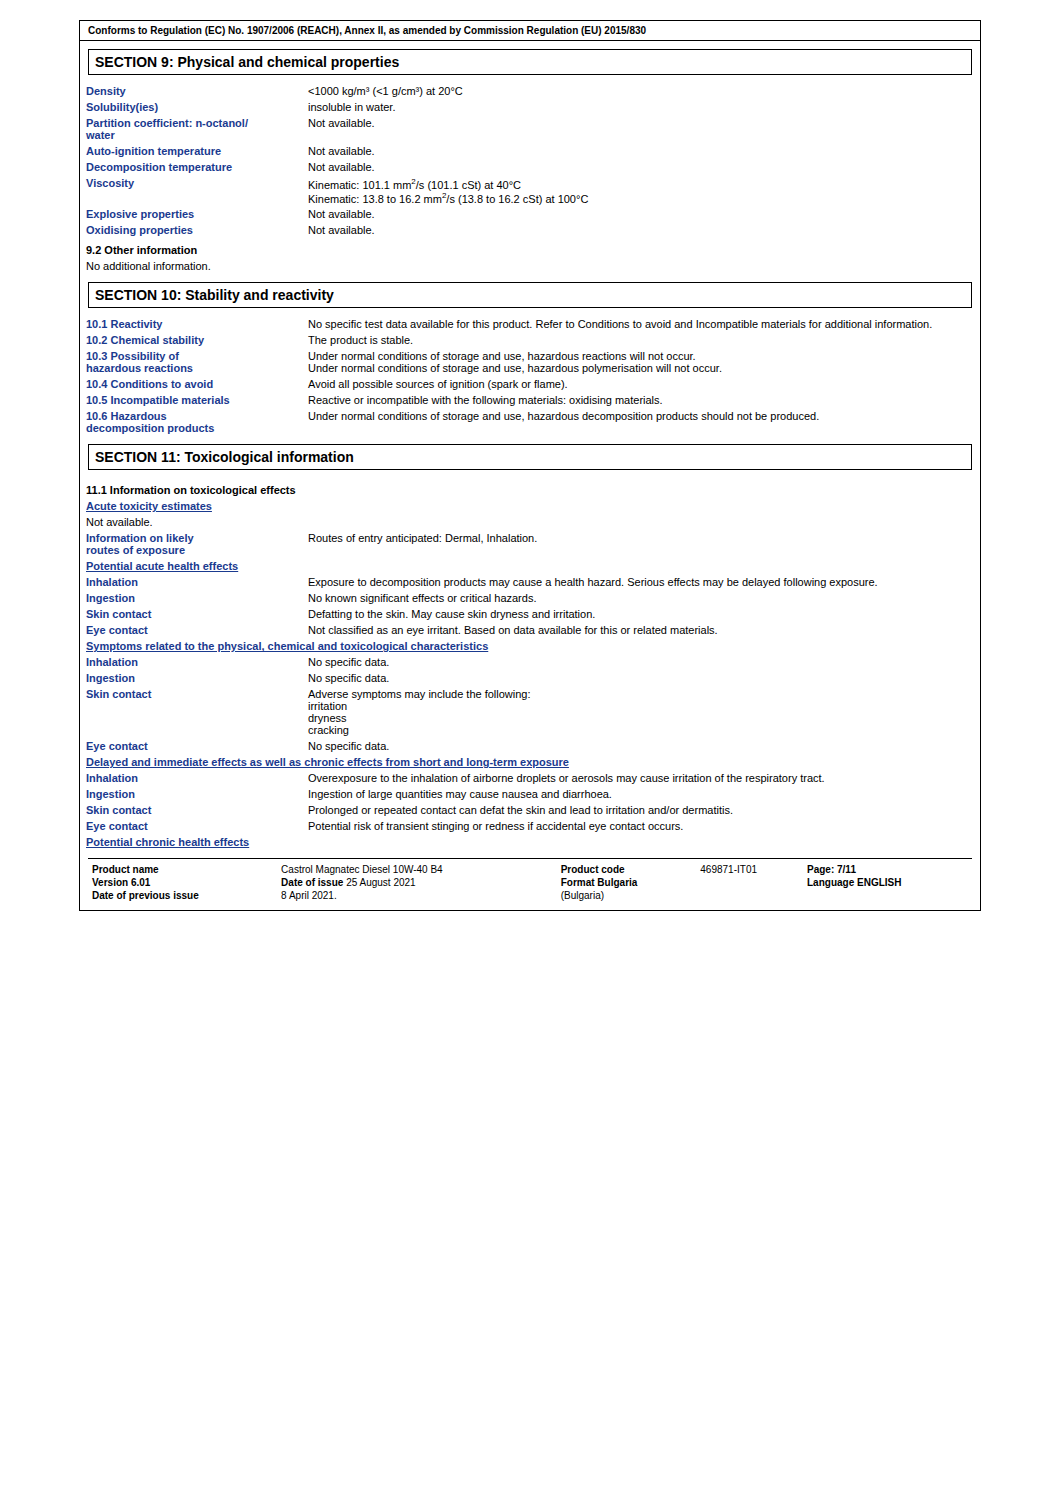Conforms to Regulation (EC) No. 1907/2006 (REACH), Annex II, as amended by Commission Regulation (EU) 2015/830
SECTION 9: Physical and chemical properties
| Density | <1000 kg/m³ (<1 g/cm³) at 20°C |
| Solubility(ies) | insoluble in water. |
| Partition coefficient: n-octanol/ water | Not available. |
| Auto-ignition temperature | Not available. |
| Decomposition temperature | Not available. |
| Viscosity | Kinematic: 101.1 mm 2 /s (101.1 cSt) at 40°C Kinematic: 13.8 to 16.2 mm 2 /s (13.8 to 16.2 cSt) at 100°C |
| Explosive properties | Not available. |
| Oxidising properties | Not available. |
9.2 Other information
No additional information.
SECTION 10: Stability and reactivity
| 10.1 Reactivity | No specific test data available for this product. Refer to Conditions to avoid and Incompatible materials for additional information. |
| 10.2 Chemical stability | The product is stable. |
| 10.3 Possibility of hazardous reactions | Under normal conditions of storage and use, hazardous reactions will not occur. Under normal conditions of storage and use, hazardous polymerisation will not occur. |
| 10.4 Conditions to avoid | Avoid all possible sources of ignition (spark or flame). |
| 10.5 Incompatible materials | Reactive or incompatible with the following materials: oxidising materials. |
| 10.6 Hazardous decomposition products | Under normal conditions of storage and use, hazardous decomposition products should not be produced. |
SECTION 11: Toxicological information
11.1 Information on toxicological effects
Acute toxicity estimates
Not available.
| Information on likely routes of exposure | Routes of entry anticipated: Dermal, Inhalation. |
Potential acute health effects
| Inhalation | Exposure to decomposition products may cause a health hazard. Serious effects may be delayed following exposure. |
| Ingestion | No known significant effects or critical hazards. |
| Skin contact | Defatting to the skin. May cause skin dryness and irritation. |
| Eye contact | Not classified as an eye irritant. Based on data available for this or related materials. |
Symptoms related to the physical, chemical and toxicological characteristics
| Inhalation | No specific data. |
| Ingestion | No specific data. |
| Skin contact | Adverse symptoms may include the following: irritation dryness cracking |
| Eye contact | No specific data. |
Delayed and immediate effects as well as chronic effects from short and long-term exposure
| Inhalation | Overexposure to the inhalation of airborne droplets or aerosols may cause irritation of the respiratory tract. |
| Ingestion | Ingestion of large quantities may cause nausea and diarrhoea. |
| Skin contact | Prolonged or repeated contact can defat the skin and lead to irritation and/or dermatitis. |
| Eye contact | Potential risk of transient stinging or redness if accidental eye contact occurs. |
Potential chronic health effects
| Product name | Castrol Magnatec Diesel 10W-40 B4 | Product code | 469871-IT01 | Page: 7/11 |
| Version 6.01 | Date of issue 25 August 2021 | Format Bulgaria | | Language ENGLISH |
| Date of previous issue | 8 April 2021. | (Bulgaria) | | |